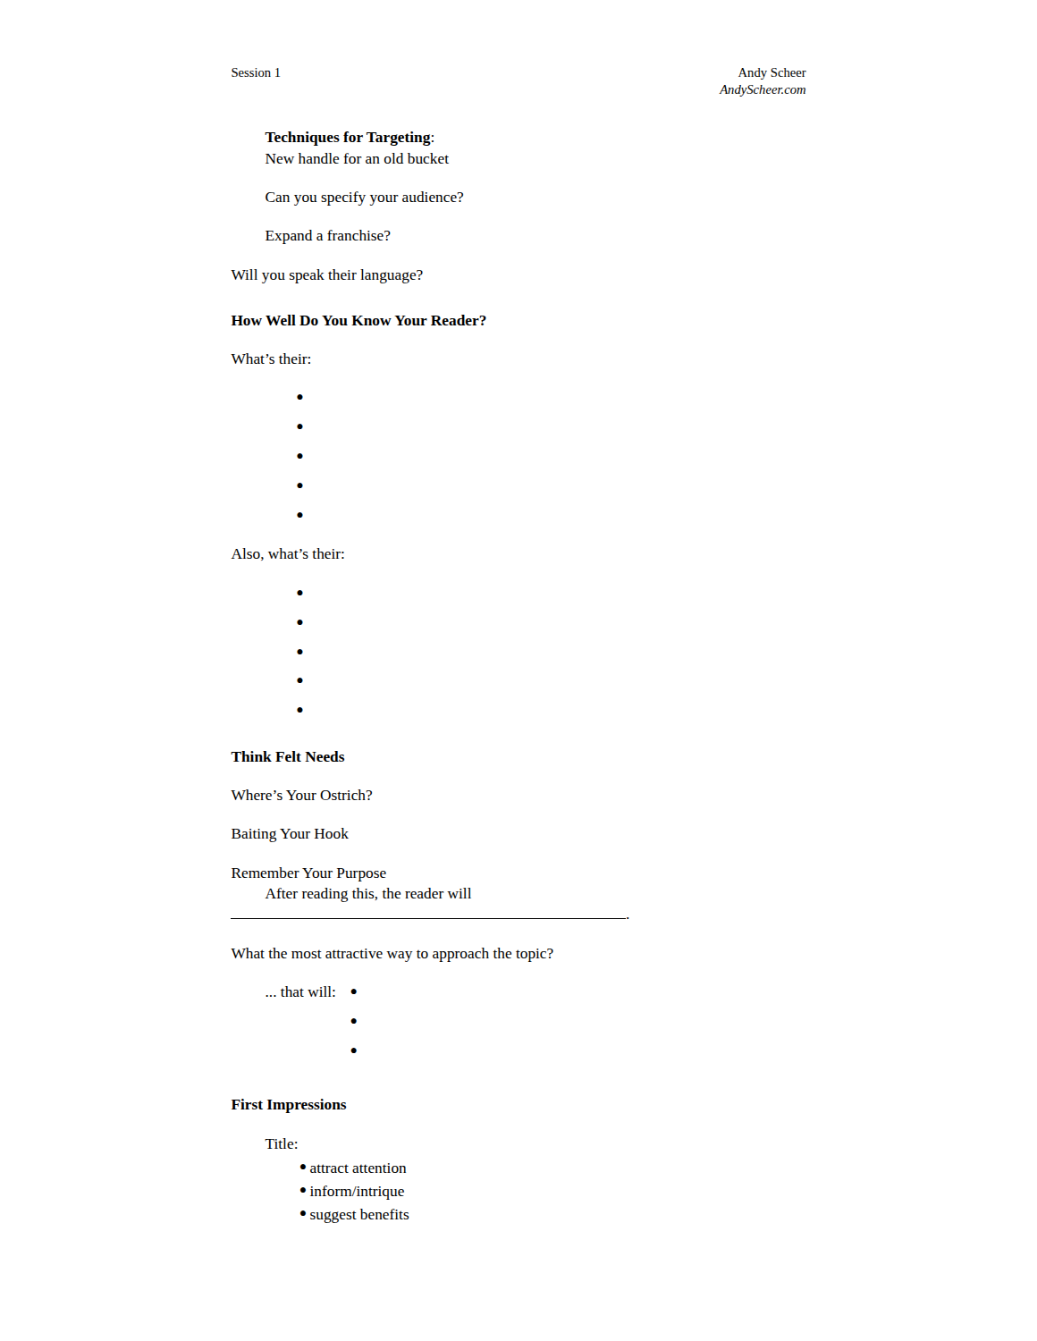Session 1
Andy Scheer
AndyScheer.com
Techniques for Targeting:
New handle for an old bucket
Can you specify your audience?
Expand a franchise?
Will you speak their language?
How Well Do You Know Your Reader?
What’s their:
Also, what’s their:
Think Felt Needs
Where’s Your Ostrich?
Baiting Your Hook
Remember Your Purpose
After reading this, the reader will .
What the most attractive way to approach the topic?
... that will:
First Impressions
Title:
attract attention
inform/intrique
suggest benefits